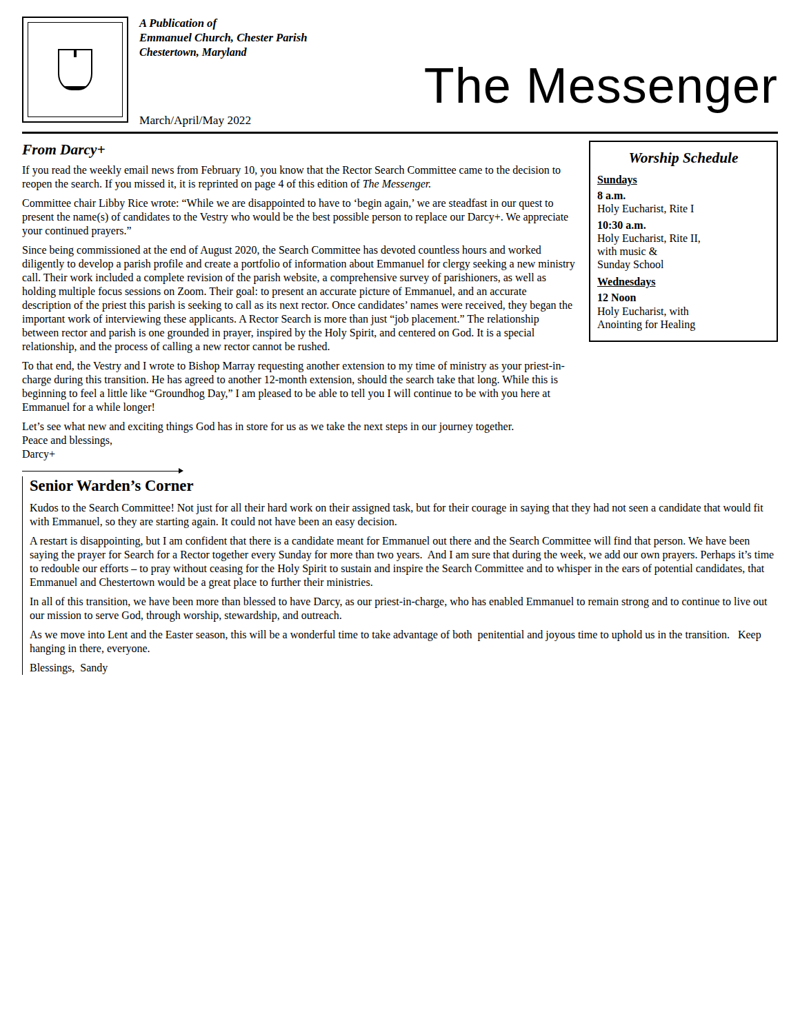A Publication of
Emmanuel Church, Chester Parish
Chestertown, Maryland
The Messenger
March/April/May 2022
From Darcy+
If you read the weekly email news from February 10, you know that the Rector Search Committee came to the decision to reopen the search. If you missed it, it is reprinted on page 4 of this edition of The Messenger.
Committee chair Libby Rice wrote: “While we are disappointed to have to ‘begin again,’ we are steadfast in our quest to present the name(s) of candidates to the Vestry who would be the best possible person to replace our Darcy+. We appreciate your continued prayers.”
Since being commissioned at the end of August 2020, the Search Committee has devoted countless hours and worked diligently to develop a parish profile and create a portfolio of information about Emmanuel for clergy seeking a new ministry call. Their work included a complete revision of the parish website, a comprehensive survey of parishioners, as well as holding multiple focus sessions on Zoom. Their goal: to present an accurate picture of Emmanuel, and an accurate description of the priest this parish is seeking to call as its next rector. Once candidates’ names were received, they began the important work of interviewing these applicants. A Rector Search is more than just “job placement.” The relationship between rector and parish is one grounded in prayer, inspired by the Holy Spirit, and centered on God. It is a special relationship, and the process of calling a new rector cannot be rushed.
To that end, the Vestry and I wrote to Bishop Marray requesting another extension to my time of ministry as your priest-in-charge during this transition. He has agreed to another 12-month extension, should the search take that long. While this is beginning to feel a little like “Groundhog Day,” I am pleased to be able to tell you I will continue to be with you here at Emmanuel for a while longer!
Let’s see what new and exciting things God has in store for us as we take the next steps in our journey together.
Peace and blessings,
Darcy+
Worship Schedule
Sundays
8 a.m.
Holy Eucharist, Rite I
10:30 a.m.
Holy Eucharist, Rite II,
with music &
Sunday School
Wednesdays
12 Noon
Holy Eucharist, with
Anointing for Healing
Senior Warden’s Corner
Kudos to the Search Committee! Not just for all their hard work on their assigned task, but for their courage in saying that they had not seen a candidate that would fit with Emmanuel, so they are starting again. It could not have been an easy decision.
A restart is disappointing, but I am confident that there is a candidate meant for Emmanuel out there and the Search Committee will find that person. We have been saying the prayer for Search for a Rector together every Sunday for more than two years. And I am sure that during the week, we add our own prayers. Perhaps it’s time to redouble our efforts – to pray without ceasing for the Holy Spirit to sustain and inspire the Search Committee and to whisper in the ears of potential candidates, that Emmanuel and Chestertown would be a great place to further their ministries.
In all of this transition, we have been more than blessed to have Darcy, as our priest-in-charge, who has enabled Emmanuel to remain strong and to continue to live out our mission to serve God, through worship, stewardship, and outreach.
As we move into Lent and the Easter season, this will be a wonderful time to take advantage of both penitential and joyous time to uphold us in the transition. Keep hanging in there, everyone.
Blessings, Sandy